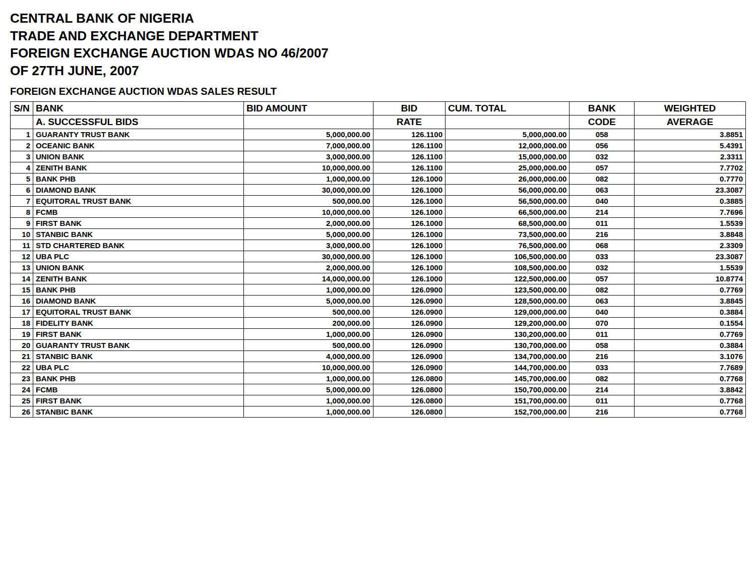CENTRAL BANK OF NIGERIA
TRADE AND EXCHANGE DEPARTMENT
FOREIGN EXCHANGE AUCTION WDAS NO 46/2007
OF 27TH JUNE, 2007
FOREIGN EXCHANGE AUCTION WDAS SALES RESULT
| S/N | BANK | BID AMOUNT | BID | CUM. TOTAL | BANK | WEIGHTED |
| --- | --- | --- | --- | --- | --- | --- |
| | A. SUCCESSFUL BIDS | | RATE | | CODE | AVERAGE |
| 1 | GUARANTY TRUST BANK | 5,000,000.00 | 126.1100 | 5,000,000.00 | 058 | 3.8851 |
| 2 | OCEANIC BANK | 7,000,000.00 | 126.1100 | 12,000,000.00 | 056 | 5.4391 |
| 3 | UNION BANK | 3,000,000.00 | 126.1100 | 15,000,000.00 | 032 | 2.3311 |
| 4 | ZENITH BANK | 10,000,000.00 | 126.1100 | 25,000,000.00 | 057 | 7.7702 |
| 5 | BANK PHB | 1,000,000.00 | 126.1000 | 26,000,000.00 | 082 | 0.7770 |
| 6 | DIAMOND BANK | 30,000,000.00 | 126.1000 | 56,000,000.00 | 063 | 23.3087 |
| 7 | EQUITORAL TRUST BANK | 500,000.00 | 126.1000 | 56,500,000.00 | 040 | 0.3885 |
| 8 | FCMB | 10,000,000.00 | 126.1000 | 66,500,000.00 | 214 | 7.7696 |
| 9 | FIRST BANK | 2,000,000.00 | 126.1000 | 68,500,000.00 | 011 | 1.5539 |
| 10 | STANBIC BANK | 5,000,000.00 | 126.1000 | 73,500,000.00 | 216 | 3.8848 |
| 11 | STD CHARTERED BANK | 3,000,000.00 | 126.1000 | 76,500,000.00 | 068 | 2.3309 |
| 12 | UBA PLC | 30,000,000.00 | 126.1000 | 106,500,000.00 | 033 | 23.3087 |
| 13 | UNION BANK | 2,000,000.00 | 126.1000 | 108,500,000.00 | 032 | 1.5539 |
| 14 | ZENITH BANK | 14,000,000.00 | 126.1000 | 122,500,000.00 | 057 | 10.8774 |
| 15 | BANK PHB | 1,000,000.00 | 126.0900 | 123,500,000.00 | 082 | 0.7769 |
| 16 | DIAMOND BANK | 5,000,000.00 | 126.0900 | 128,500,000.00 | 063 | 3.8845 |
| 17 | EQUITORAL TRUST BANK | 500,000.00 | 126.0900 | 129,000,000.00 | 040 | 0.3884 |
| 18 | FIDELITY BANK | 200,000.00 | 126.0900 | 129,200,000.00 | 070 | 0.1554 |
| 19 | FIRST BANK | 1,000,000.00 | 126.0900 | 130,200,000.00 | 011 | 0.7769 |
| 20 | GUARANTY TRUST BANK | 500,000.00 | 126.0900 | 130,700,000.00 | 058 | 0.3884 |
| 21 | STANBIC BANK | 4,000,000.00 | 126.0900 | 134,700,000.00 | 216 | 3.1076 |
| 22 | UBA PLC | 10,000,000.00 | 126.0900 | 144,700,000.00 | 033 | 7.7689 |
| 23 | BANK PHB | 1,000,000.00 | 126.0800 | 145,700,000.00 | 082 | 0.7768 |
| 24 | FCMB | 5,000,000.00 | 126.0800 | 150,700,000.00 | 214 | 3.8842 |
| 25 | FIRST BANK | 1,000,000.00 | 126.0800 | 151,700,000.00 | 011 | 0.7768 |
| 26 | STANBIC BANK | 1,000,000.00 | 126.0800 | 152,700,000.00 | 216 | 0.7768 |